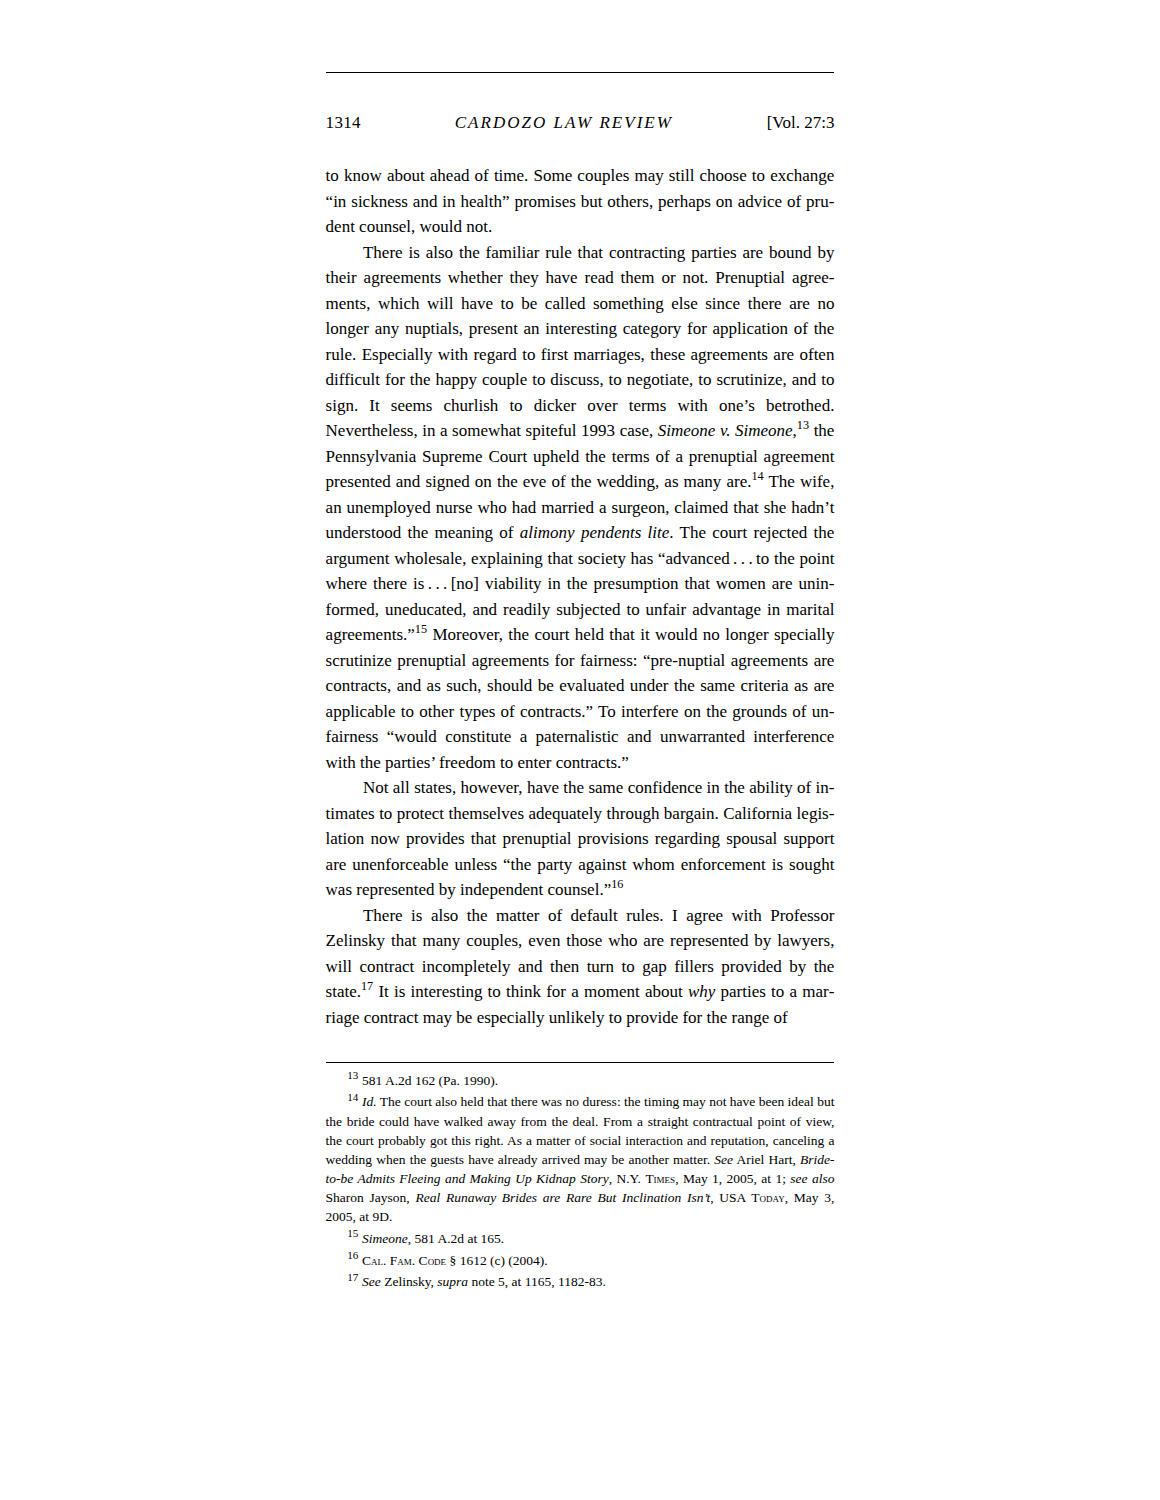1314 CARDOZO LAW REVIEW [Vol. 27:3
to know about ahead of time. Some couples may still choose to exchange “in sickness and in health” promises but others, perhaps on advice of prudent counsel, would not.
There is also the familiar rule that contracting parties are bound by their agreements whether they have read them or not. Prenuptial agreements, which will have to be called something else since there are no longer any nuptials, present an interesting category for application of the rule. Especially with regard to first marriages, these agreements are often difficult for the happy couple to discuss, to negotiate, to scrutinize, and to sign. It seems churlish to dicker over terms with one’s betrothed. Nevertheless, in a somewhat spiteful 1993 case, Simeone v. Simeone,13 the Pennsylvania Supreme Court upheld the terms of a prenuptial agreement presented and signed on the eve of the wedding, as many are.14 The wife, an unemployed nurse who had married a surgeon, claimed that she hadn’t understood the meaning of alimony pendents lite. The court rejected the argument wholesale, explaining that society has “advanced . . . to the point where there is . . . [no] viability in the presumption that women are uninformed, uneducated, and readily subjected to unfair advantage in marital agreements.”15 Moreover, the court held that it would no longer specially scrutinize prenuptial agreements for fairness: “pre-nuptial agreements are contracts, and as such, should be evaluated under the same criteria as are applicable to other types of contracts.” To interfere on the grounds of unfairness “would constitute a paternalistic and unwarranted interference with the parties’ freedom to enter contracts.”
Not all states, however, have the same confidence in the ability of intimates to protect themselves adequately through bargain. California legislation now provides that prenuptial provisions regarding spousal support are unenforceable unless “the party against whom enforcement is sought was represented by independent counsel.”16
There is also the matter of default rules. I agree with Professor Zelinsky that many couples, even those who are represented by lawyers, will contract incompletely and then turn to gap fillers provided by the state.17 It is interesting to think for a moment about why parties to a marriage contract may be especially unlikely to provide for the range of
13581 A.2d 162 (Pa. 1990).
14 Id. The court also held that there was no duress: the timing may not have been ideal but the bride could have walked away from the deal. From a straight contractual point of view, the court probably got this right. As a matter of social interaction and reputation, canceling a wedding when the guests have already arrived may be another matter. See Ariel Hart, Bride-to-be Admits Fleeing and Making Up Kidnap Story, N.Y. Times, May 1, 2005, at 1; see also Sharon Jayson, Real Runaway Brides are Rare But Inclination Isn’t, USA Today, May 3, 2005, at 9D.
15 Simeone, 581 A.2d at 165.
16 Cal. Fam. Code § 1612 (c) (2004).
17 See Zelinsky, supra note 5, at 1165, 1182-83.